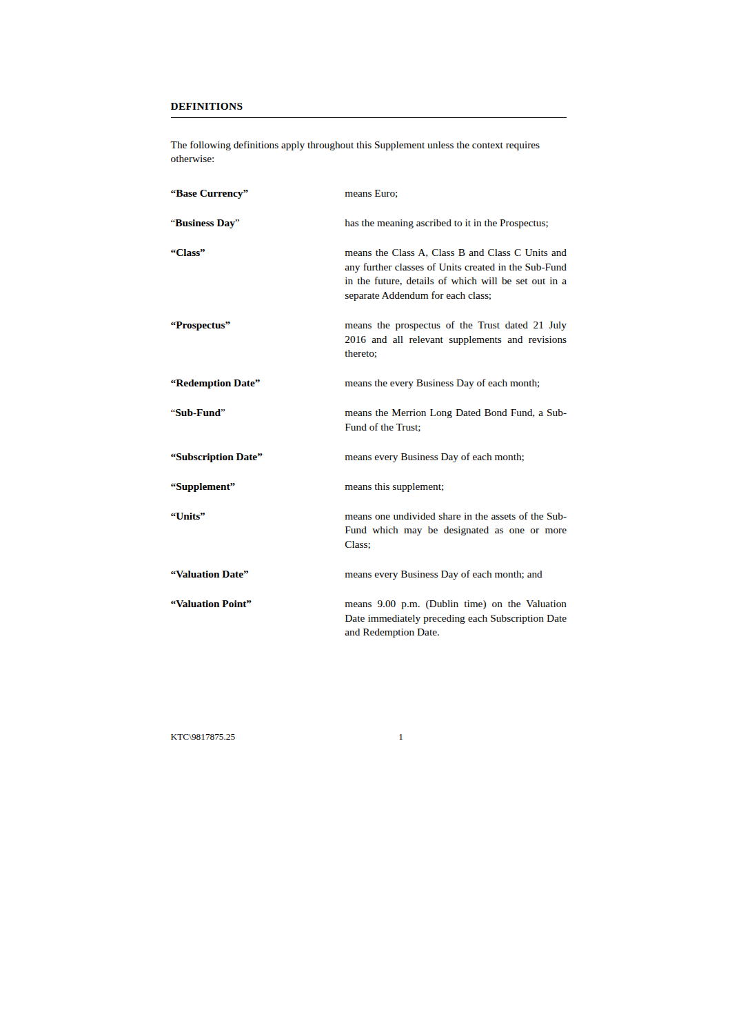Definitions
The following definitions apply throughout this Supplement unless the context requires otherwise:
| “Base Currency” | means Euro; |
| “ Business Day ” | has the meaning ascribed to it in the Prospectus; |
| “Class” | means the Class A, Class B and Class C Units and any further classes of Units created in the Sub-Fund in the future, details of which will be set out in a separate Addendum for each class; |
| “Prospectus” | means the prospectus of the Trust dated 21 July 2016 and all relevant supplements and revisions thereto; |
| “Redemption Date” | means the every Business Day of each month; |
| “ Sub-Fund ” | means the Merrion Long Dated Bond Fund, a Sub-Fund of the Trust; |
| “Subscription Date” | means every Business Day of each month; |
| “Supplement” | means this supplement; |
| “Units” | means one undivided share in the assets of the Sub-Fund which may be designated as one or more Class; |
| “Valuation Date” | means every Business Day of each month; and |
| “Valuation Point” | means 9.00 p.m. (Dublin time) on the Valuation Date immediately preceding each Subscription Date and Redemption Date. |
KTC\9817875.25
1